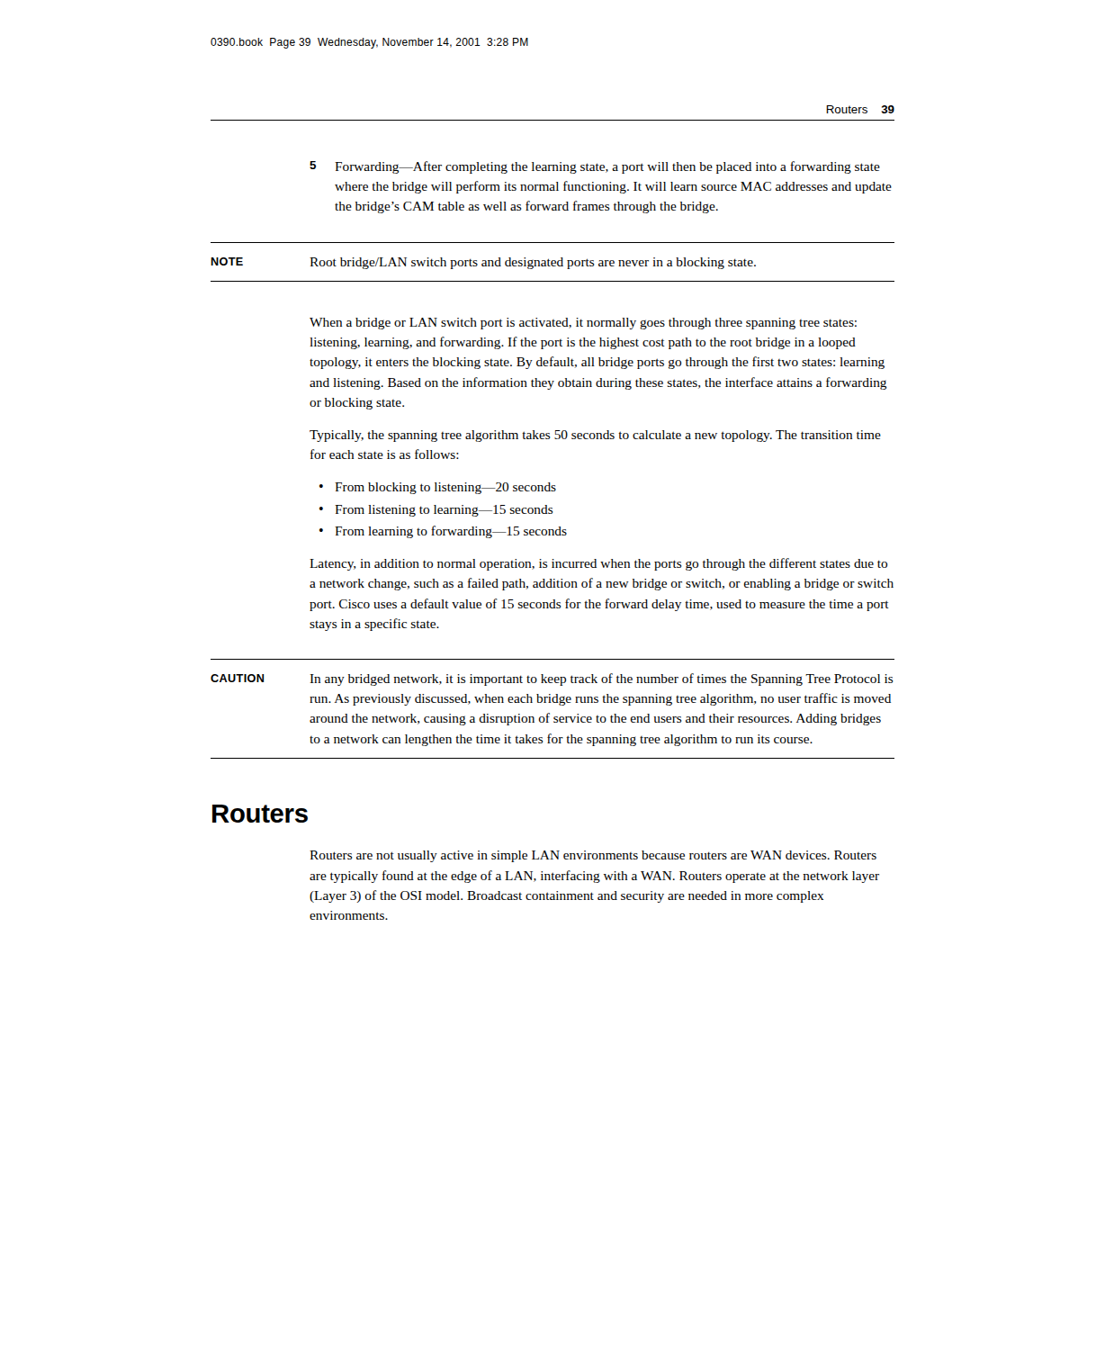0390.book Page 39 Wednesday, November 14, 2001 3:28 PM
Routers 39
5 Forwarding—After completing the learning state, a port will then be placed into a forwarding state where the bridge will perform its normal functioning. It will learn source MAC addresses and update the bridge’s CAM table as well as forward frames through the bridge.
NOTE
Root bridge/LAN switch ports and designated ports are never in a blocking state.
When a bridge or LAN switch port is activated, it normally goes through three spanning tree states: listening, learning, and forwarding. If the port is the highest cost path to the root bridge in a looped topology, it enters the blocking state. By default, all bridge ports go through the first two states: learning and listening. Based on the information they obtain during these states, the interface attains a forwarding or blocking state.
Typically, the spanning tree algorithm takes 50 seconds to calculate a new topology. The transition time for each state is as follows:
From blocking to listening—20 seconds
From listening to learning—15 seconds
From learning to forwarding—15 seconds
Latency, in addition to normal operation, is incurred when the ports go through the different states due to a network change, such as a failed path, addition of a new bridge or switch, or enabling a bridge or switch port. Cisco uses a default value of 15 seconds for the forward delay time, used to measure the time a port stays in a specific state.
CAUTION
In any bridged network, it is important to keep track of the number of times the Spanning Tree Protocol is run. As previously discussed, when each bridge runs the spanning tree algorithm, no user traffic is moved around the network, causing a disruption of service to the end users and their resources. Adding bridges to a network can lengthen the time it takes for the spanning tree algorithm to run its course.
Routers
Routers are not usually active in simple LAN environments because routers are WAN devices. Routers are typically found at the edge of a LAN, interfacing with a WAN. Routers operate at the network layer (Layer 3) of the OSI model. Broadcast containment and security are needed in more complex environments.